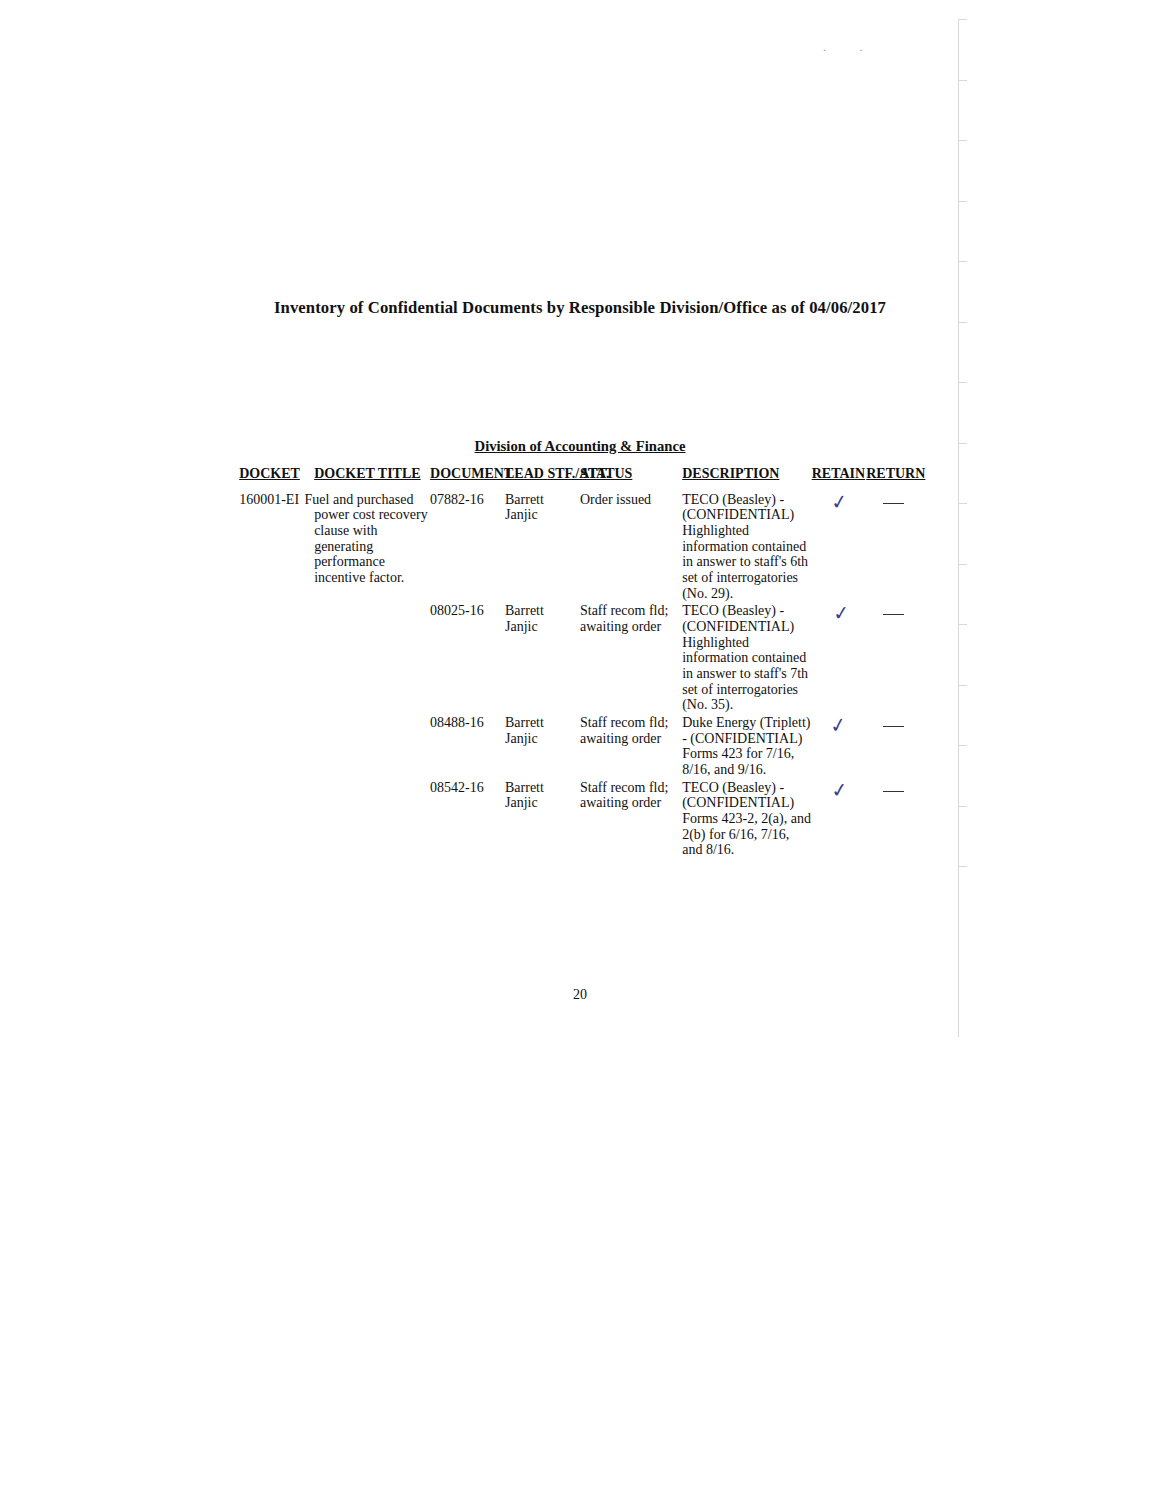..
Inventory of Confidential Documents by Responsible Division/Office as of 04/06/2017
Division of Accounting & Finance
| DOCKET | DOCKET TITLE | DOCUMENT | LEAD STF./ATT. | STATUS | DESCRIPTION | RETAIN | RETURN |
| --- | --- | --- | --- | --- | --- | --- | --- |
| 160001-EI | Fuel and purchased power cost recovery clause with generating performance incentive factor. | 07882-16 | Barrett Janjic | Order issued | TECO (Beasley) - (CONFIDENTIAL) Highlighted information contained in answer to staff's 6th set of interrogatories (No. 29). | ✓ | |
| | | 08025-16 | Barrett Janjic | Staff recom fld; awaiting order | TECO (Beasley) - (CONFIDENTIAL) Highlighted information contained in answer to staff's 7th set of interrogatories (No. 35). | ✓ | |
| | | 08488-16 | Barrett Janjic | Staff recom fld; awaiting order | Duke Energy (Triplett) - (CONFIDENTIAL) Forms 423 for 7/16, 8/16, and 9/16. | ✓ | |
| | | 08542-16 | Barrett Janjic | Staff recom fld; awaiting order | TECO (Beasley) - (CONFIDENTIAL) Forms 423-2, 2(a), and 2(b) for 6/16, 7/16, and 8/16. | ✓ | |
20